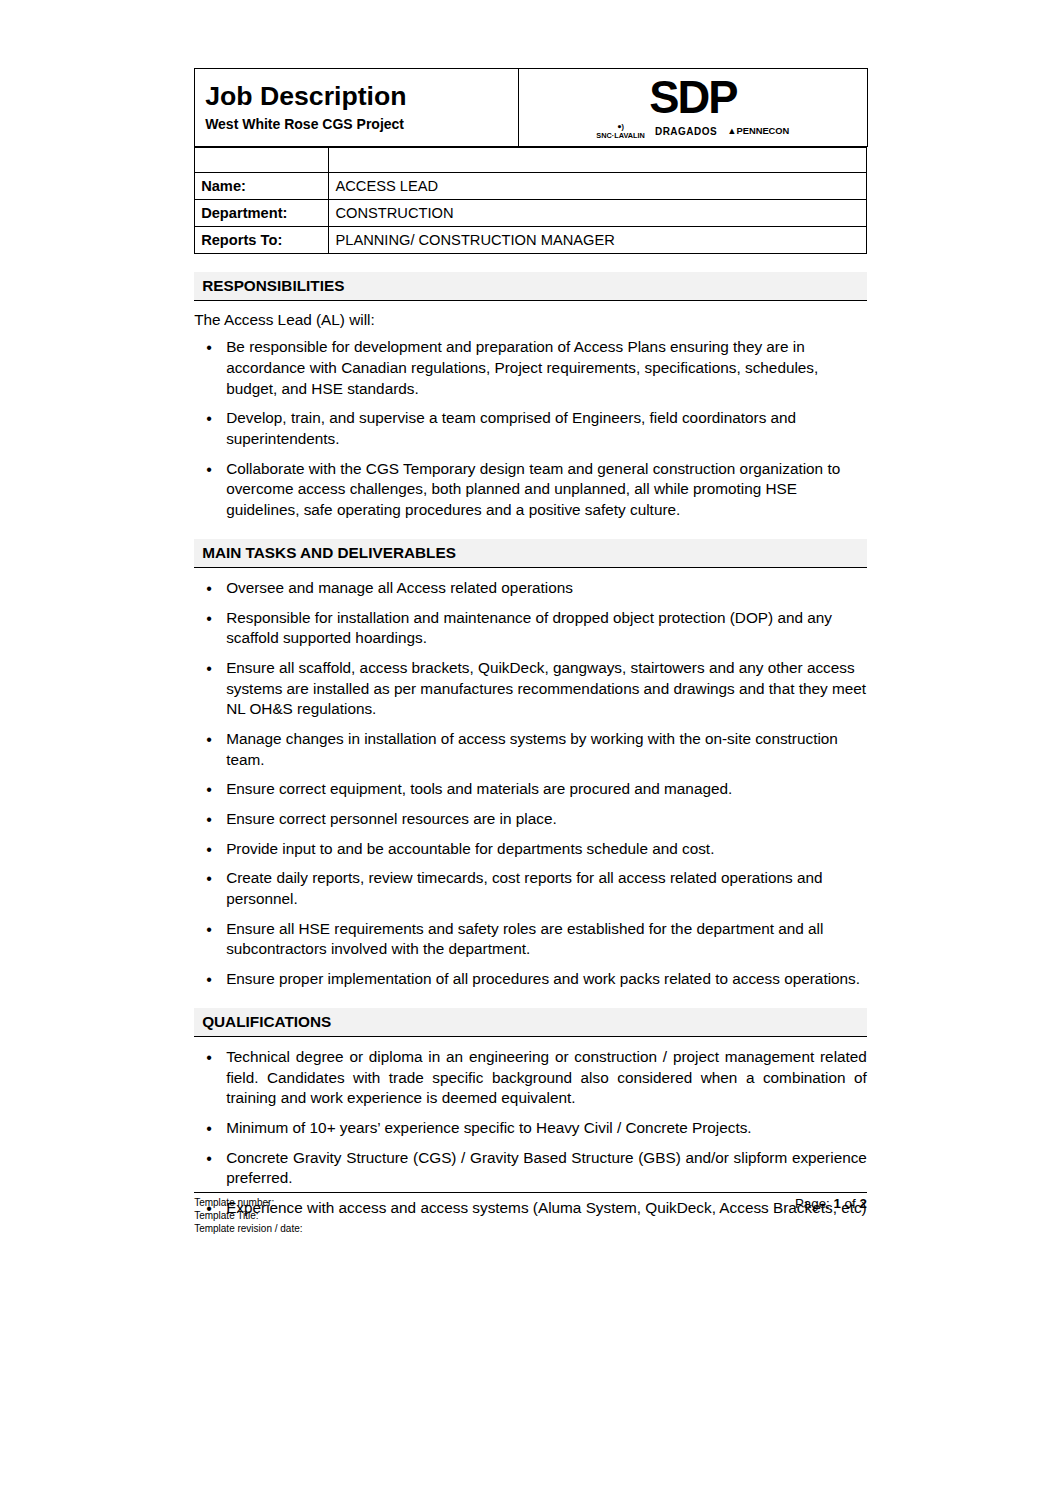Job Description
West White Rose CGS Project
SDP
●)
SNC·LAVALIN DRAGADOS ▲PENNECON
| Name: | ACCESS LEAD |
| Department: | CONSTRUCTION |
| Reports To: | PLANNING/ CONSTRUCTION MANAGER |
RESPONSIBILITIES
The Access Lead (AL) will:
Be responsible for development and preparation of Access Plans ensuring they are in accordance with Canadian regulations, Project requirements, specifications, schedules, budget, and HSE standards.
Develop, train, and supervise a team comprised of Engineers, field coordinators and superintendents.
Collaborate with the CGS Temporary design team and general construction organization to overcome access challenges, both planned and unplanned, all while promoting HSE guidelines, safe operating procedures and a positive safety culture.
MAIN TASKS AND DELIVERABLES
Oversee and manage all Access related operations
Responsible for installation and maintenance of dropped object protection (DOP) and any scaffold supported hoardings.
Ensure all scaffold, access brackets, QuikDeck, gangways, stairtowers and any other access systems are installed as per manufactures recommendations and drawings and that they meet NL OH&S regulations.
Manage changes in installation of access systems by working with the on-site construction team.
Ensure correct equipment, tools and materials are procured and managed.
Ensure correct personnel resources are in place.
Provide input to and be accountable for departments schedule and cost.
Create daily reports, review timecards, cost reports for all access related operations and personnel.
Ensure all HSE requirements and safety roles are established for the department and all subcontractors involved with the department.
Ensure proper implementation of all procedures and work packs related to access operations.
QUALIFICATIONS
Technical degree or diploma in an engineering or construction / project management related field. Candidates with trade specific background also considered when a combination of training and work experience is deemed equivalent.
Minimum of 10+ years’ experience specific to Heavy Civil / Concrete Projects.
Concrete Gravity Structure (CGS) / Gravity Based Structure (GBS) and/or slipform experience preferred.
Experience with access and access systems (Aluma System, QuikDeck, Access Brackets, etc)
Template number:
Template Title:
Template revision / date:
Page: 1 of 2